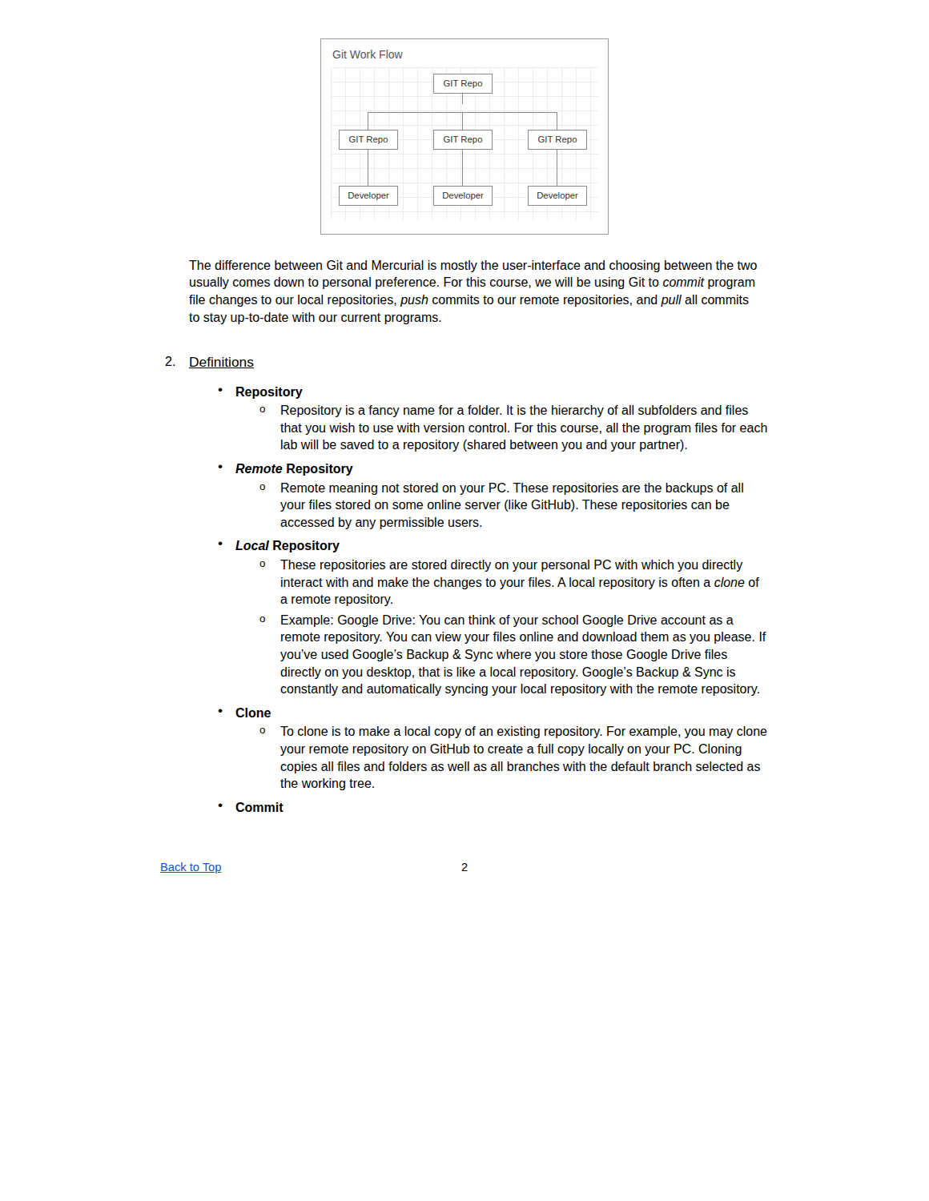Git Work Flow
GIT Repo
GIT Repo
GIT Repo
GIT Repo
Developer
Developer
Developer
The difference between Git and Mercurial is mostly the user-interface and choosing between the two usually comes down to personal preference. For this course, we will be using Git to commit program file changes to our local repositories, push commits to our remote repositories, and pull all commits to stay up-to-date with our current programs.
Definitions
Repository
Repository is a fancy name for a folder. It is the hierarchy of all subfolders and files that you wish to use with version control. For this course, all the program files for each lab will be saved to a repository (shared between you and your partner).
Remote Repository
Remote meaning not stored on your PC. These repositories are the backups of all your files stored on some online server (like GitHub). These repositories can be accessed by any permissible users.
Local Repository
These repositories are stored directly on your personal PC with which you directly interact with and make the changes to your files. A local repository is often a clone of a remote repository.
Example: Google Drive: You can think of your school Google Drive account as a remote repository. You can view your files online and download them as you please. If you’ve used Google’s Backup & Sync where you store those Google Drive files directly on you desktop, that is like a local repository. Google’s Backup & Sync is constantly and automatically syncing your local repository with the remote repository.
Clone
To clone is to make a local copy of an existing repository. For example, you may clone your remote repository on GitHub to create a full copy locally on your PC. Cloning copies all files and folders as well as all branches with the default branch selected as the working tree.
Commit
Back to Top 2